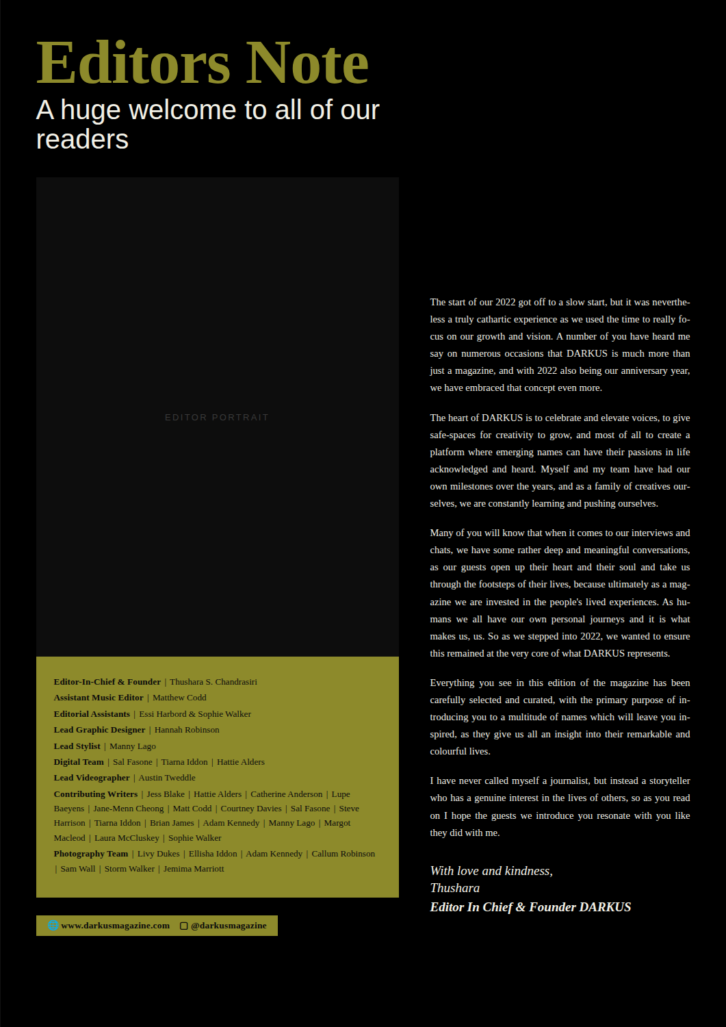Editors Note
A huge welcome to all of our readers
Editor portrait
Editor-In-Chief & Founder | Thushara S. Chandrasiri
Assistant Music Editor | Matthew Codd
Editorial Assistants | Essi Harbord & Sophie Walker
Lead Graphic Designer | Hannah Robinson
Lead Stylist | Manny Lago
Digital Team | Sal Fasone | Tiarna Iddon | Hattie Alders
Lead Videographer | Austin Tweddle
Contributing Writers | Jess Blake | Hattie Alders | Catherine Anderson | Lupe Baeyens | Jane-Menn Cheong | Matt Codd | Courtney Davies | Sal Fasone | Steve Harrison | Tiarna Iddon | Brian James | Adam Kennedy | Manny Lago | Margot Macleod | Laura McCluskey | Sophie Walker
Photography Team | Livy Dukes | Ellisha Iddon | Adam Kennedy | Callum Robinson | Sam Wall | Storm Walker | Jemima Marriott
🌐 www.darkusmagazine.com ▢ @darkusmagazine
The start of our 2022 got off to a slow start, but it was nevertheless a truly cathartic experience as we used the time to really focus on our growth and vision. A number of you have heard me say on numerous occasions that DARKUS is much more than just a magazine, and with 2022 also being our anniversary year, we have embraced that concept even more.
The heart of DARKUS is to celebrate and elevate voices, to give safe-spaces for creativity to grow, and most of all to create a platform where emerging names can have their passions in life acknowledged and heard. Myself and my team have had our own milestones over the years, and as a family of creatives ourselves, we are constantly learning and pushing ourselves.
Many of you will know that when it comes to our interviews and chats, we have some rather deep and meaningful conversations, as our guests open up their heart and their soul and take us through the footsteps of their lives, because ultimately as a magazine we are invested in the people's lived experiences. As humans we all have our own personal journeys and it is what makes us, us. So as we stepped into 2022, we wanted to ensure this remained at the very core of what DARKUS represents.
Everything you see in this edition of the magazine has been carefully selected and curated, with the primary purpose of introducing you to a multitude of names which will leave you inspired, as they give us all an insight into their remarkable and colourful lives.
I have never called myself a journalist, but instead a storyteller who has a genuine interest in the lives of others, so as you read on I hope the guests we introduce you resonate with you like they did with me.
With love and kindness, Thushara Editor In Chief & Founder DARKUS